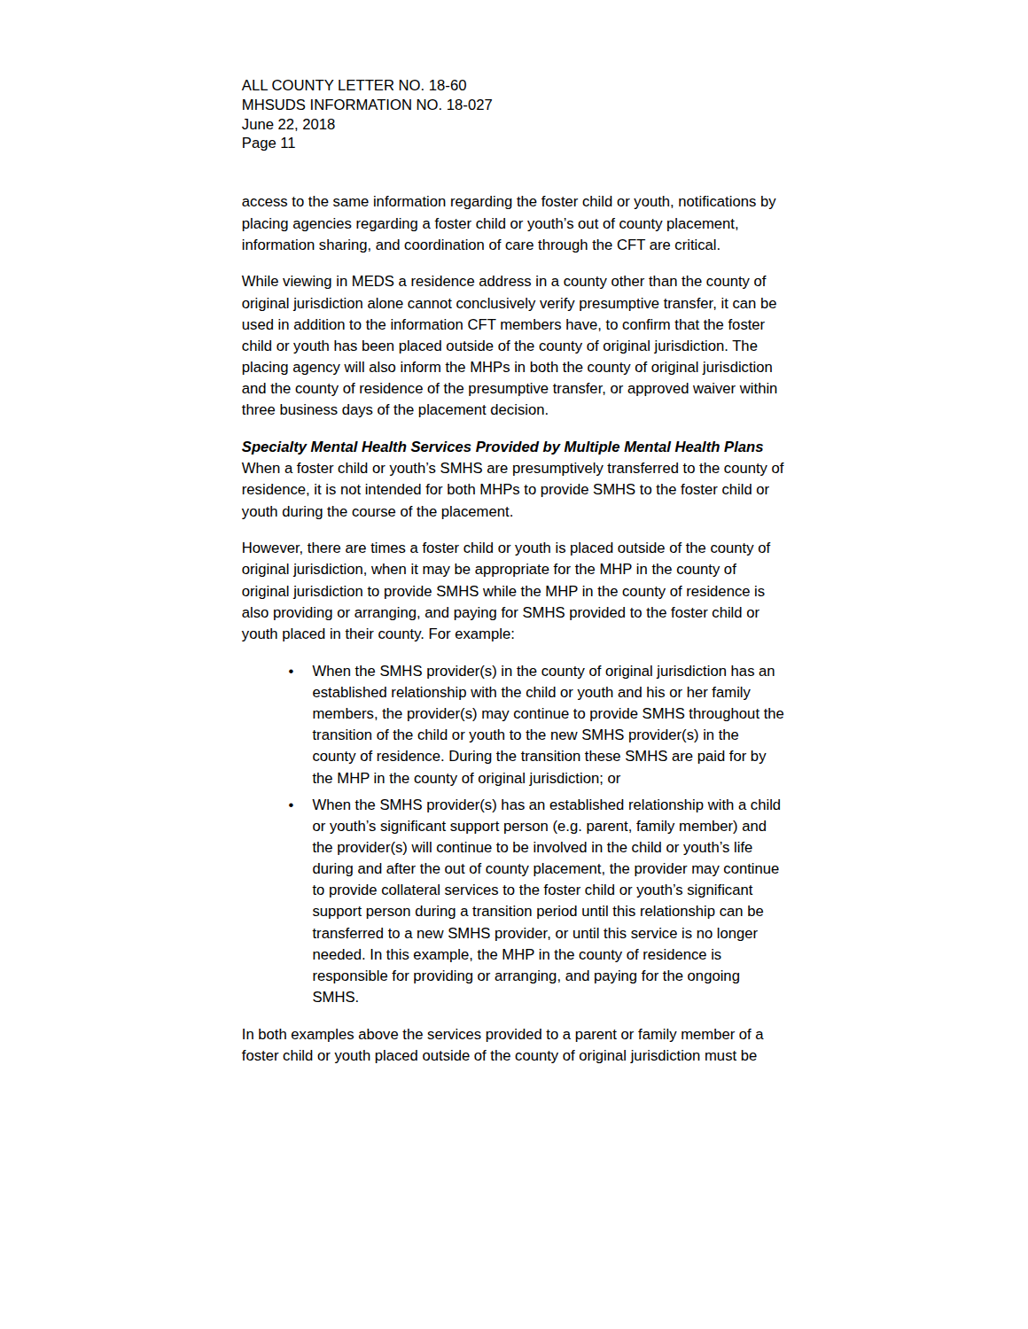ALL COUNTY LETTER NO. 18-60
MHSUDS INFORMATION NO. 18-027
June 22, 2018
Page 11
access to the same information regarding the foster child or youth, notifications by placing agencies regarding a foster child or youth’s out of county placement, information sharing, and coordination of care through the CFT are critical.
While viewing in MEDS a residence address in a county other than the county of original jurisdiction alone cannot conclusively verify presumptive transfer, it can be used in addition to the information CFT members have, to confirm that the foster child or youth has been placed outside of the county of original jurisdiction. The placing agency will also inform the MHPs in both the county of original jurisdiction and the county of residence of the presumptive transfer, or approved waiver within three business days of the placement decision.
Specialty Mental Health Services Provided by Multiple Mental Health Plans
When a foster child or youth’s SMHS are presumptively transferred to the county of residence, it is not intended for both MHPs to provide SMHS to the foster child or youth during the course of the placement.
However, there are times a foster child or youth is placed outside of the county of original jurisdiction, when it may be appropriate for the MHP in the county of original jurisdiction to provide SMHS while the MHP in the county of residence is also providing or arranging, and paying for SMHS provided to the foster child or youth placed in their county. For example:
When the SMHS provider(s) in the county of original jurisdiction has an established relationship with the child or youth and his or her family members, the provider(s) may continue to provide SMHS throughout the transition of the child or youth to the new SMHS provider(s) in the county of residence. During the transition these SMHS are paid for by the MHP in the county of original jurisdiction; or
When the SMHS provider(s) has an established relationship with a child or youth’s significant support person (e.g. parent, family member) and the provider(s) will continue to be involved in the child or youth’s life during and after the out of county placement, the provider may continue to provide collateral services to the foster child or youth’s significant support person during a transition period until this relationship can be transferred to a new SMHS provider, or until this service is no longer needed. In this example, the MHP in the county of residence is responsible for providing or arranging, and paying for the ongoing SMHS.
In both examples above the services provided to a parent or family member of a foster child or youth placed outside of the county of original jurisdiction must be